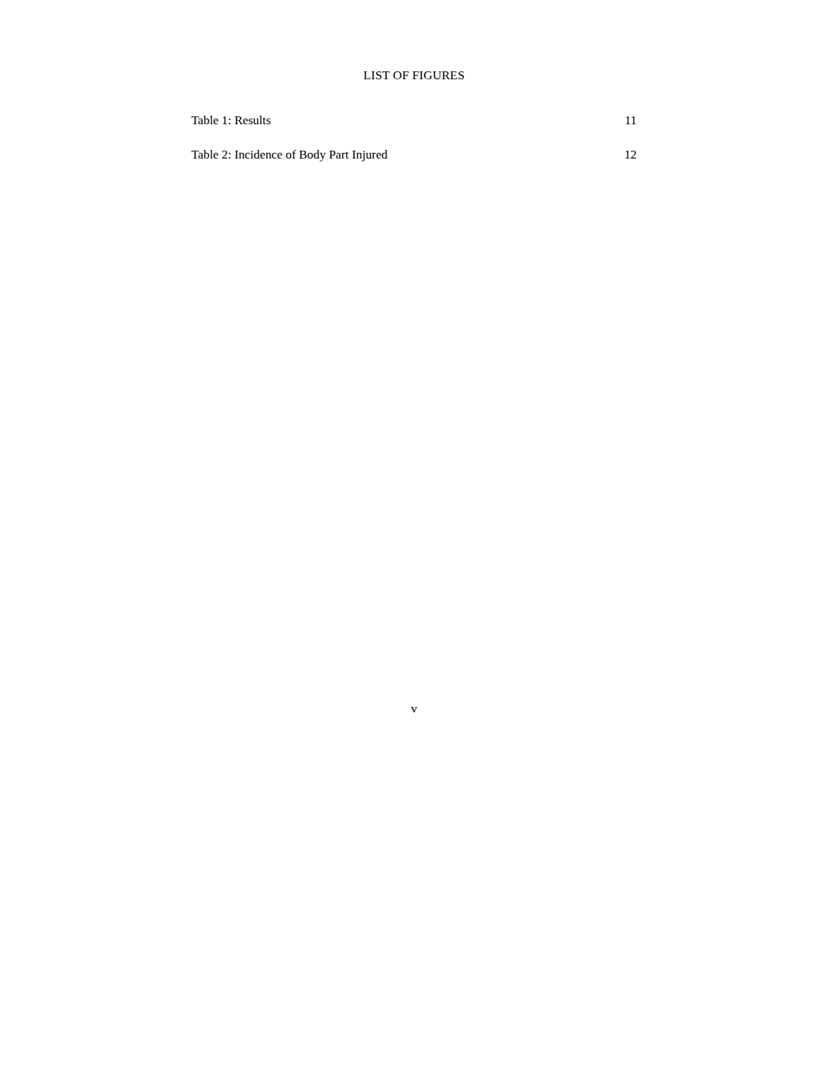LIST OF FIGURES
| Table 1: Results | 11 |
| Table 2: Incidence of Body Part Injured | 12 |
v